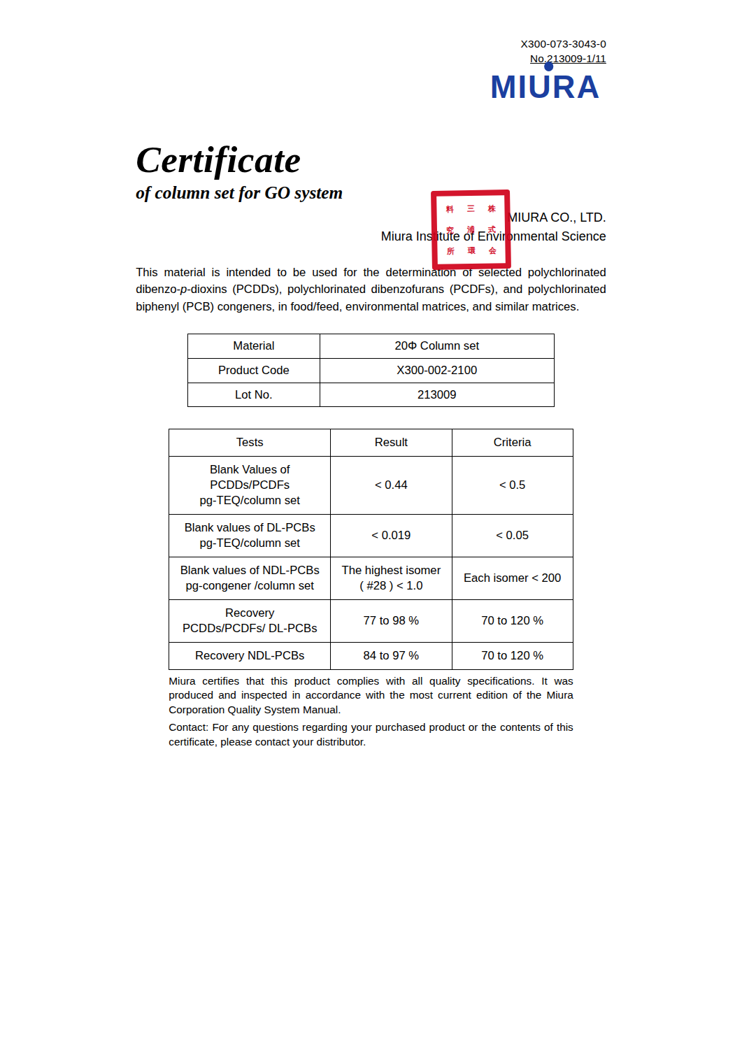X300-073-3043-0
No.213009-1/11
M IURA
Certificate
of column set for GO system
料三株 究浦式 所環会
MIURA CO., LTD.
Miura Institute of Environmental Science
This material is intended to be used for the determination of selected polychlorinated dibenzo-p-dioxins (PCDDs), polychlorinated dibenzofurans (PCDFs), and polychlorinated biphenyl (PCB) congeners, in food/feed, environmental matrices, and similar matrices.
| Material | 20Φ Column set |
| Product Code | X300-002-2100 |
| Lot No. | 213009 |
| Tests | Result | Criteria |
| --- | --- | --- |
| Blank Values of PCDDs/PCDFs pg-TEQ/column set | < 0.44 | < 0.5 |
| Blank values of DL-PCBs pg-TEQ/column set | < 0.019 | < 0.05 |
| Blank values of NDL-PCBs pg-congener /column set | The highest isomer ( #28 ) < 1.0 | Each isomer < 200 |
| Recovery PCDDs/PCDFs/ DL-PCBs | 77 to 98 % | 70 to 120 % |
| Recovery NDL-PCBs | 84 to 97 % | 70 to 120 % |
Miura certifies that this product complies with all quality specifications. It was produced and inspected in accordance with the most current edition of the Miura Corporation Quality System Manual.
Contact: For any questions regarding your purchased product or the contents of this certificate, please contact your distributor.